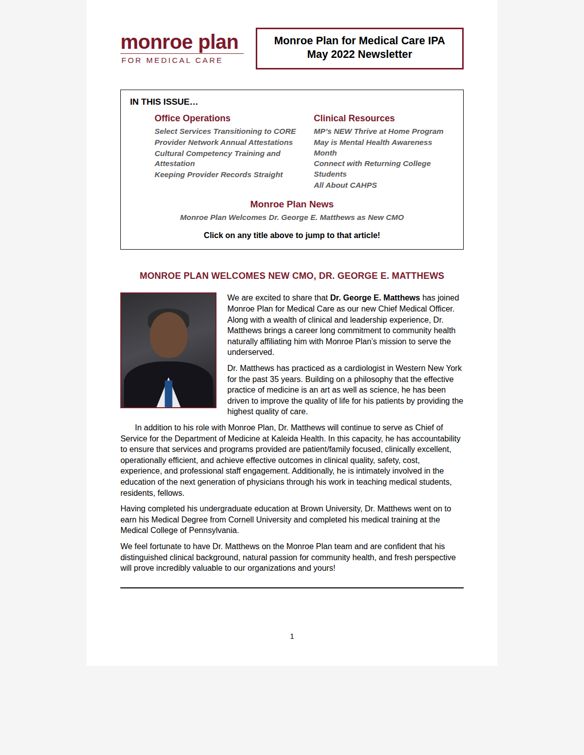monroe plan
FOR MEDICAL CARE
Monroe Plan for Medical Care IPA
May 2022 Newsletter
IN THIS ISSUE…
Office Operations
Select Services Transitioning to CORE
Provider Network Annual Attestations
Cultural Competency Training and Attestation
Keeping Provider Records Straight
Clinical Resources
MP’s NEW Thrive at Home Program
May is Mental Health Awareness Month
Connect with Returning College Students
All About CAHPS
Monroe Plan News
Monroe Plan Welcomes Dr. George E. Matthews as New CMO
Click on any title above to jump to that article!
MONROE PLAN WELCOMES NEW CMO, DR. GEORGE E. MATTHEWS
We are excited to share that Dr. George E. Matthews has joined Monroe Plan for Medical Care as our new Chief Medical Officer. Along with a wealth of clinical and leadership experience, Dr. Matthews brings a career long commitment to community health naturally affiliating him with Monroe Plan’s mission to serve the underserved.
Dr. Matthews has practiced as a cardiologist in Western New York for the past 35 years. Building on a philosophy that the effective practice of medicine is an art as well as science, he has been driven to improve the quality of life for his patients by providing the highest quality of care.
In addition to his role with Monroe Plan, Dr. Matthews will continue to serve as Chief of Service for the Department of Medicine at Kaleida Health. In this capacity, he has accountability to ensure that services and programs provided are patient/family focused, clinically excellent, operationally efficient, and achieve effective outcomes in clinical quality, safety, cost, experience, and professional staff engagement. Additionally, he is intimately involved in the education of the next generation of physicians through his work in teaching medical students, residents, fellows.
Having completed his undergraduate education at Brown University, Dr. Matthews went on to earn his Medical Degree from Cornell University and completed his medical training at the Medical College of Pennsylvania.
We feel fortunate to have Dr. Matthews on the Monroe Plan team and are confident that his distinguished clinical background, natural passion for community health, and fresh perspective will prove incredibly valuable to our organizations and yours!
1